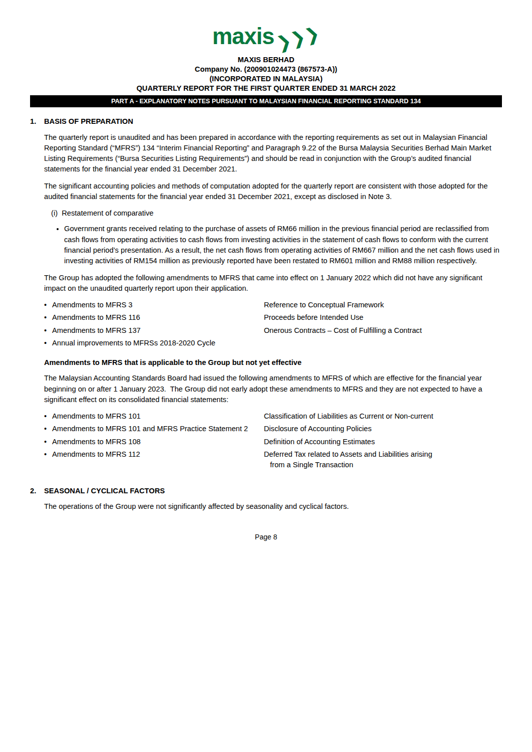maxis❯❯❯
MAXIS BERHAD
Company No. (200901024473 (867573-A))
(INCORPORATED IN MALAYSIA)
QUARTERLY REPORT FOR THE FIRST QUARTER ENDED 31 MARCH 2022
PART A - EXPLANATORY NOTES PURSUANT TO MALAYSIAN FINANCIAL REPORTING STANDARD 134
1. BASIS OF PREPARATION
The quarterly report is unaudited and has been prepared in accordance with the reporting requirements as set out in Malaysian Financial Reporting Standard (“MFRS”) 134 “Interim Financial Reporting” and Paragraph 9.22 of the Bursa Malaysia Securities Berhad Main Market Listing Requirements (“Bursa Securities Listing Requirements”) and should be read in conjunction with the Group’s audited financial statements for the financial year ended 31 December 2021.
The significant accounting policies and methods of computation adopted for the quarterly report are consistent with those adopted for the audited financial statements for the financial year ended 31 December 2021, except as disclosed in Note 3.
(i) Restatement of comparative
Government grants received relating to the purchase of assets of RM66 million in the previous financial period are reclassified from cash flows from operating activities to cash flows from investing activities in the statement of cash flows to conform with the current financial period’s presentation. As a result, the net cash flows from operating activities of RM667 million and the net cash flows used in investing activities of RM154 million as previously reported have been restated to RM601 million and RM88 million respectively.
The Group has adopted the following amendments to MFRS that came into effect on 1 January 2022 which did not have any significant impact on the unaudited quarterly report upon their application.
| Amendments to MFRS 3 | Reference to Conceptual Framework |
| Amendments to MFRS 116 | Proceeds before Intended Use |
| Amendments to MFRS 137 | Onerous Contracts – Cost of Fulfilling a Contract |
| Annual improvements to MFRSs 2018-2020 Cycle | |
Amendments to MFRS that is applicable to the Group but not yet effective
The Malaysian Accounting Standards Board had issued the following amendments to MFRS of which are effective for the financial year beginning on or after 1 January 2023. The Group did not early adopt these amendments to MFRS and they are not expected to have a significant effect on its consolidated financial statements:
| Amendments to MFRS 101 | Classification of Liabilities as Current or Non-current |
| Amendments to MFRS 101 and MFRS Practice Statement 2 | Disclosure of Accounting Policies |
| Amendments to MFRS 108 | Definition of Accounting Estimates |
| Amendments to MFRS 112 | Deferred Tax related to Assets and Liabilities arising from a Single Transaction |
2. SEASONAL / CYCLICAL FACTORS
The operations of the Group were not significantly affected by seasonality and cyclical factors.
Page 8